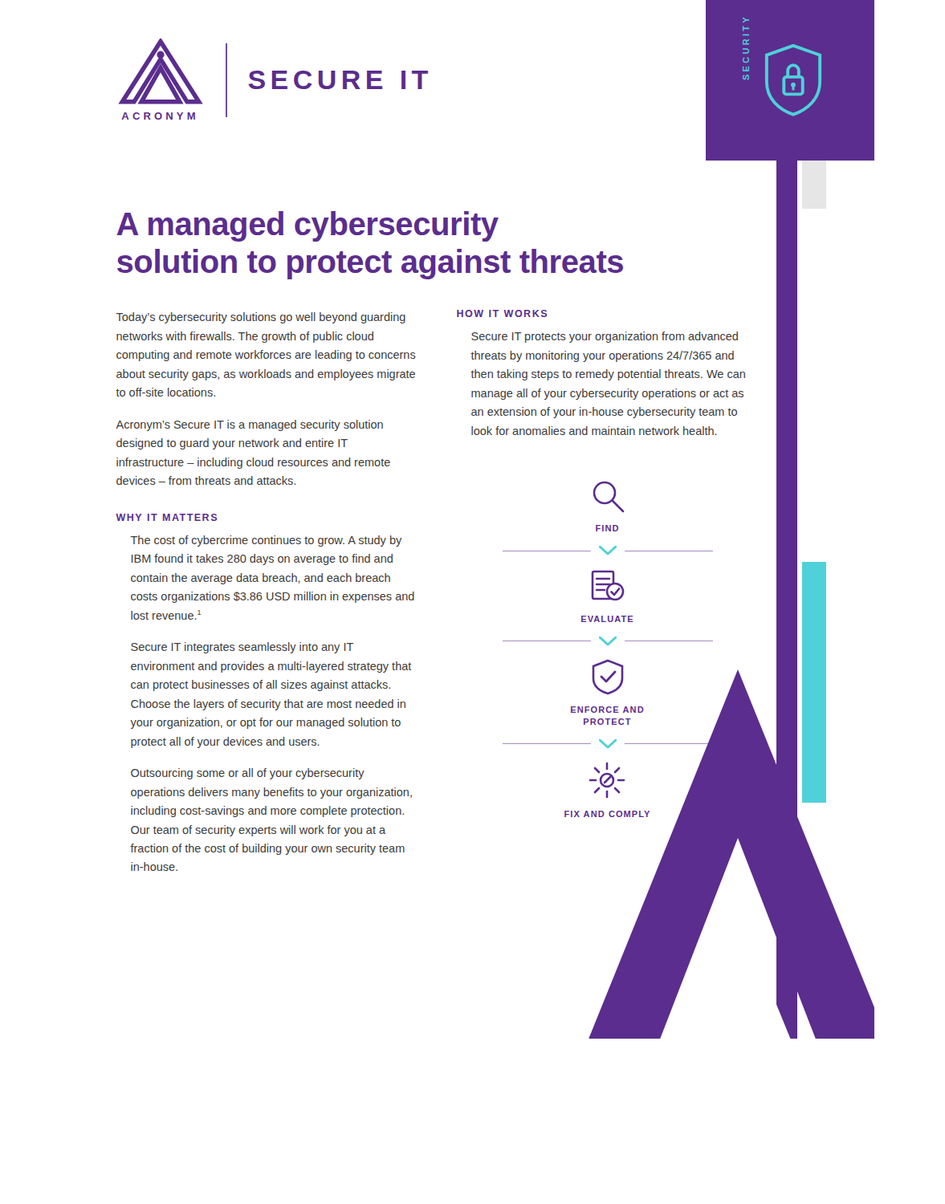ACRONYM
SECURE IT
SECURITY
A managed cybersecurity
solution to protect against threats
Today’s cybersecurity solutions go well beyond guarding networks with firewalls. The growth of public cloud computing and remote workforces are leading to concerns about security gaps, as workloads and employees migrate to off-site locations.
Acronym’s Secure IT is a managed security solution designed to guard your network and entire IT infrastructure – including cloud resources and remote devices – from threats and attacks.
Why it matters
The cost of cybercrime continues to grow. A study by IBM found it takes 280 days on average to find and contain the average data breach, and each breach costs organizations $3.86 USD million in expenses and lost revenue.1
Secure IT integrates seamlessly into any IT environment and provides a multi-layered strategy that can protect businesses of all sizes against attacks. Choose the layers of security that are most needed in your organization, or opt for our managed solution to protect all of your devices and users.
Outsourcing some or all of your cybersecurity operations delivers many benefits to your organization, including cost-savings and more complete protection. Our team of security experts will work for you at a fraction of the cost of building your own security team in-house.
How it works
Secure IT protects your organization from advanced threats by monitoring your operations 24/7/365 and then taking steps to remedy potential threats. We can manage all of your cybersecurity operations or act as an extension of your in-house cybersecurity team to look for anomalies and maintain network health.
FIND
EVALUATE
ENFORCE AND
PROTECT
FIX AND COMPLY